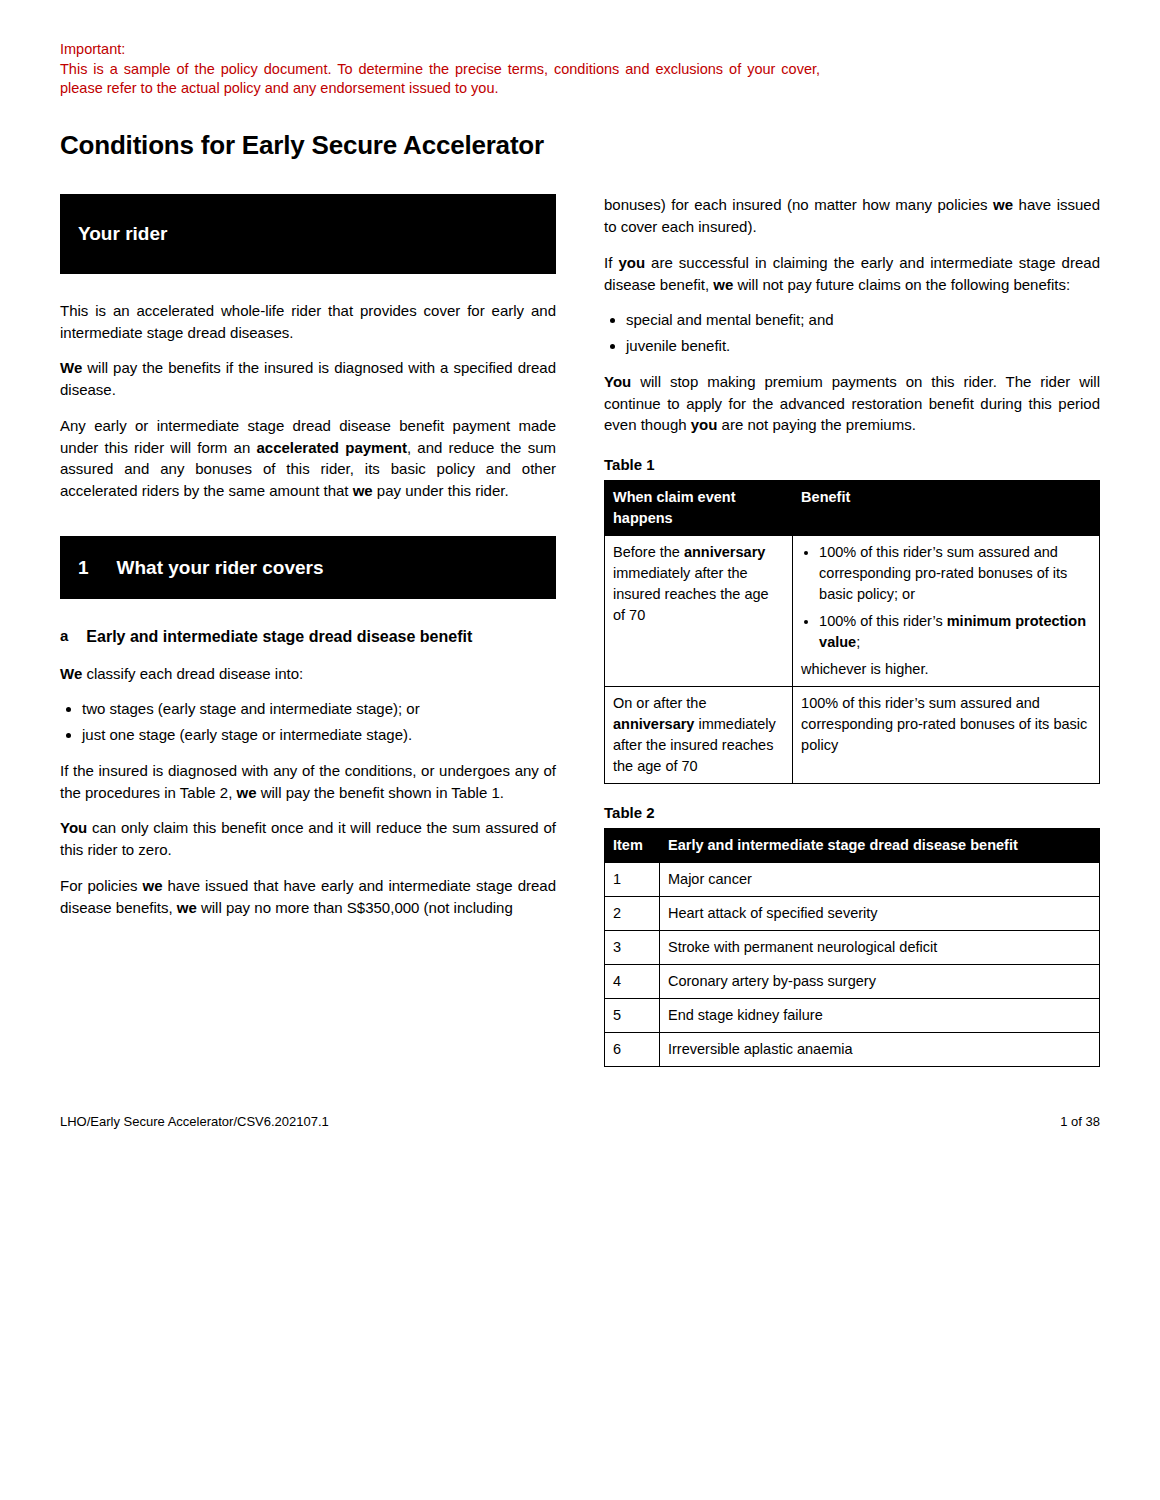Important:
This is a sample of the policy document. To determine the precise terms, conditions and exclusions of your cover, please refer to the actual policy and any endorsement issued to you.
Conditions for Early Secure Accelerator
Your rider
This is an accelerated whole-life rider that provides cover for early and intermediate stage dread diseases.
We will pay the benefits if the insured is diagnosed with a specified dread disease.
Any early or intermediate stage dread disease benefit payment made under this rider will form an accelerated payment, and reduce the sum assured and any bonuses of this rider, its basic policy and other accelerated riders by the same amount that we pay under this rider.
1 What your rider covers
a Early and intermediate stage dread disease benefit
We classify each dread disease into:
two stages (early stage and intermediate stage); or
just one stage (early stage or intermediate stage).
If the insured is diagnosed with any of the conditions, or undergoes any of the procedures in Table 2, we will pay the benefit shown in Table 1.
You can only claim this benefit once and it will reduce the sum assured of this rider to zero.
For policies we have issued that have early and intermediate stage dread disease benefits, we will pay no more than S$350,000 (not including
bonuses) for each insured (no matter how many policies we have issued to cover each insured).
If you are successful in claiming the early and intermediate stage dread disease benefit, we will not pay future claims on the following benefits:
special and mental benefit; and
juvenile benefit.
You will stop making premium payments on this rider. The rider will continue to apply for the advanced restoration benefit during this period even though you are not paying the premiums.
Table 1
| When claim event happens | Benefit |
| --- | --- |
| Before the anniversary immediately after the insured reaches the age of 70 | 100% of this rider’s sum assured and corresponding pro-rated bonuses of its basic policy; or 100% of this rider’s minimum protection value ; whichever is higher. |
| On or after the anniversary immediately after the insured reaches the age of 70 | 100% of this rider’s sum assured and corresponding pro-rated bonuses of its basic policy |
Table 2
| Item | Early and intermediate stage dread disease benefit |
| --- | --- |
| 1 | Major cancer |
| 2 | Heart attack of specified severity |
| 3 | Stroke with permanent neurological deficit |
| 4 | Coronary artery by-pass surgery |
| 5 | End stage kidney failure |
| 6 | Irreversible aplastic anaemia |
LHO/Early Secure Accelerator/CSV6.202107.1 1 of 38